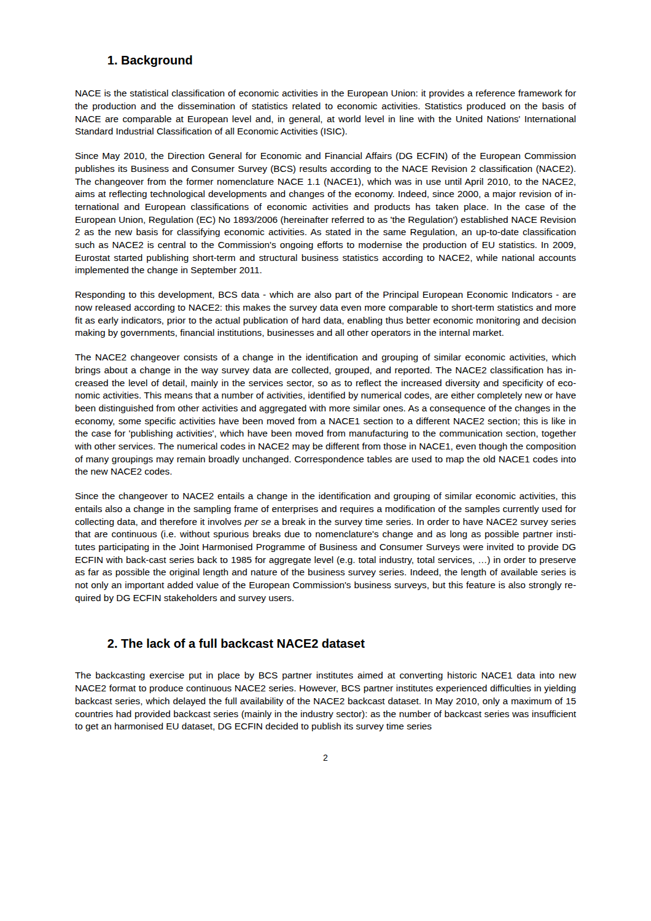1. Background
NACE is the statistical classification of economic activities in the European Union: it provides a reference framework for the production and the dissemination of statistics related to economic activities. Statistics produced on the basis of NACE are comparable at European level and, in general, at world level in line with the United Nations' International Standard Industrial Classification of all Economic Activities (ISIC).
Since May 2010, the Direction General for Economic and Financial Affairs (DG ECFIN) of the European Commission publishes its Business and Consumer Survey (BCS) results according to the NACE Revision 2 classification (NACE2). The changeover from the former nomenclature NACE 1.1 (NACE1), which was in use until April 2010, to the NACE2, aims at reflecting technological developments and changes of the economy. Indeed, since 2000, a major revision of international and European classifications of economic activities and products has taken place. In the case of the European Union, Regulation (EC) No 1893/2006 (hereinafter referred to as 'the Regulation') established NACE Revision 2 as the new basis for classifying economic activities. As stated in the same Regulation, an up-to-date classification such as NACE2 is central to the Commission's ongoing efforts to modernise the production of EU statistics. In 2009, Eurostat started publishing short-term and structural business statistics according to NACE2, while national accounts implemented the change in September 2011.
Responding to this development, BCS data - which are also part of the Principal European Economic Indicators - are now released according to NACE2: this makes the survey data even more comparable to short-term statistics and more fit as early indicators, prior to the actual publication of hard data, enabling thus better economic monitoring and decision making by governments, financial institutions, businesses and all other operators in the internal market.
The NACE2 changeover consists of a change in the identification and grouping of similar economic activities, which brings about a change in the way survey data are collected, grouped, and reported. The NACE2 classification has increased the level of detail, mainly in the services sector, so as to reflect the increased diversity and specificity of economic activities. This means that a number of activities, identified by numerical codes, are either completely new or have been distinguished from other activities and aggregated with more similar ones. As a consequence of the changes in the economy, some specific activities have been moved from a NACE1 section to a different NACE2 section; this is like in the case for 'publishing activities', which have been moved from manufacturing to the communication section, together with other services. The numerical codes in NACE2 may be different from those in NACE1, even though the composition of many groupings may remain broadly unchanged. Correspondence tables are used to map the old NACE1 codes into the new NACE2 codes.
Since the changeover to NACE2 entails a change in the identification and grouping of similar economic activities, this entails also a change in the sampling frame of enterprises and requires a modification of the samples currently used for collecting data, and therefore it involves per se a break in the survey time series. In order to have NACE2 survey series that are continuous (i.e. without spurious breaks due to nomenclature's change and as long as possible partner institutes participating in the Joint Harmonised Programme of Business and Consumer Surveys were invited to provide DG ECFIN with back-cast series back to 1985 for aggregate level (e.g. total industry, total services, …) in order to preserve as far as possible the original length and nature of the business survey series. Indeed, the length of available series is not only an important added value of the European Commission's business surveys, but this feature is also strongly required by DG ECFIN stakeholders and survey users.
2. The lack of a full backcast NACE2 dataset
The backcasting exercise put in place by BCS partner institutes aimed at converting historic NACE1 data into new NACE2 format to produce continuous NACE2 series. However, BCS partner institutes experienced difficulties in yielding backcast series, which delayed the full availability of the NACE2 backcast dataset. In May 2010, only a maximum of 15 countries had provided backcast series (mainly in the industry sector): as the number of backcast series was insufficient to get an harmonised EU dataset, DG ECFIN decided to publish its survey time series
2